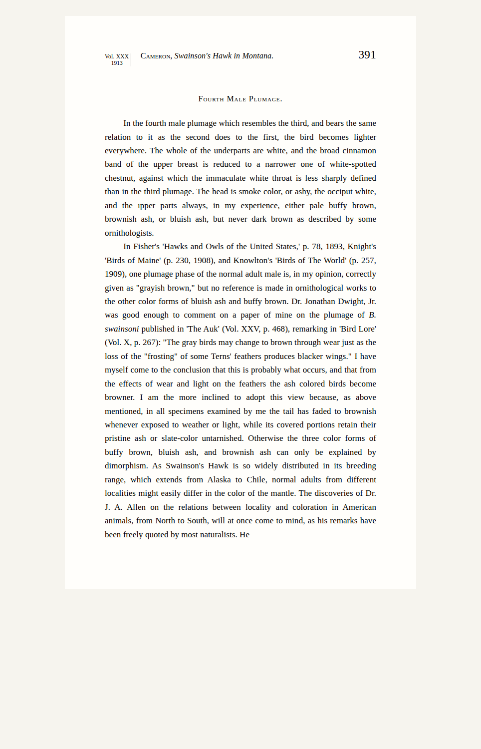Vol. XXX 1913
Cameron, Swainson's Hawk in Montana.
391
Fourth Male Plumage.
In the fourth male plumage which resembles the third, and bears the same relation to it as the second does to the first, the bird becomes lighter everywhere. The whole of the underparts are white, and the broad cinnamon band of the upper breast is reduced to a narrower one of white-spotted chestnut, against which the immaculate white throat is less sharply defined than in the third plumage. The head is smoke color, or ashy, the occiput white, and the ıpper parts always, in my experience, either pale buffy brown, brownish ash, or bluish ash, but never dark brown as described by some ornithologists.
In Fisher's 'Hawks and Owls of the United States,' p. 78, 1893, Knight's 'Birds of Maine' (p. 230, 1908), and Knowlton's 'Birds of The World' (p. 257, 1909), one plumage phase of the normal adult male is, in my opinion, correctly given as "grayish brown," but no reference is made in ornithological works to the other color forms of bluish ash and buffy brown. Dr. Jonathan Dwight, Jr. was good enough to comment on a paper of mine on the plumage of B. swainsoni published in 'The Auk' (Vol. XXV, p. 468), remarking in 'Bird Lore' (Vol. X, p. 267): "The gray birds may change to brown through wear just as the loss of the "frosting" of some Terns' feathers produces blacker wings." I have myself come to the conclusion that this is probably what occurs, and that from the effects of wear and light on the feathers the ash colored birds become browner. I am the more inclined to adopt this view because, as above mentioned, in all specimens examined by me the tail has faded to brownish whenever exposed to weather or light, while its covered portions retain their pristine ash or slate-color untarnished. Otherwise the three color forms of buffy brown, bluish ash, and brownish ash can only be explained by dimorphism. As Swainson's Hawk is so widely distributed in its breeding range, which extends from Alaska to Chile, normal adults from different localities might easily differ in the color of the mantle. The discoveries of Dr. J. A. Allen on the relations between locality and coloration in American animals, from North to South, will at once come to mind, as his remarks have been freely quoted by most naturalists. He